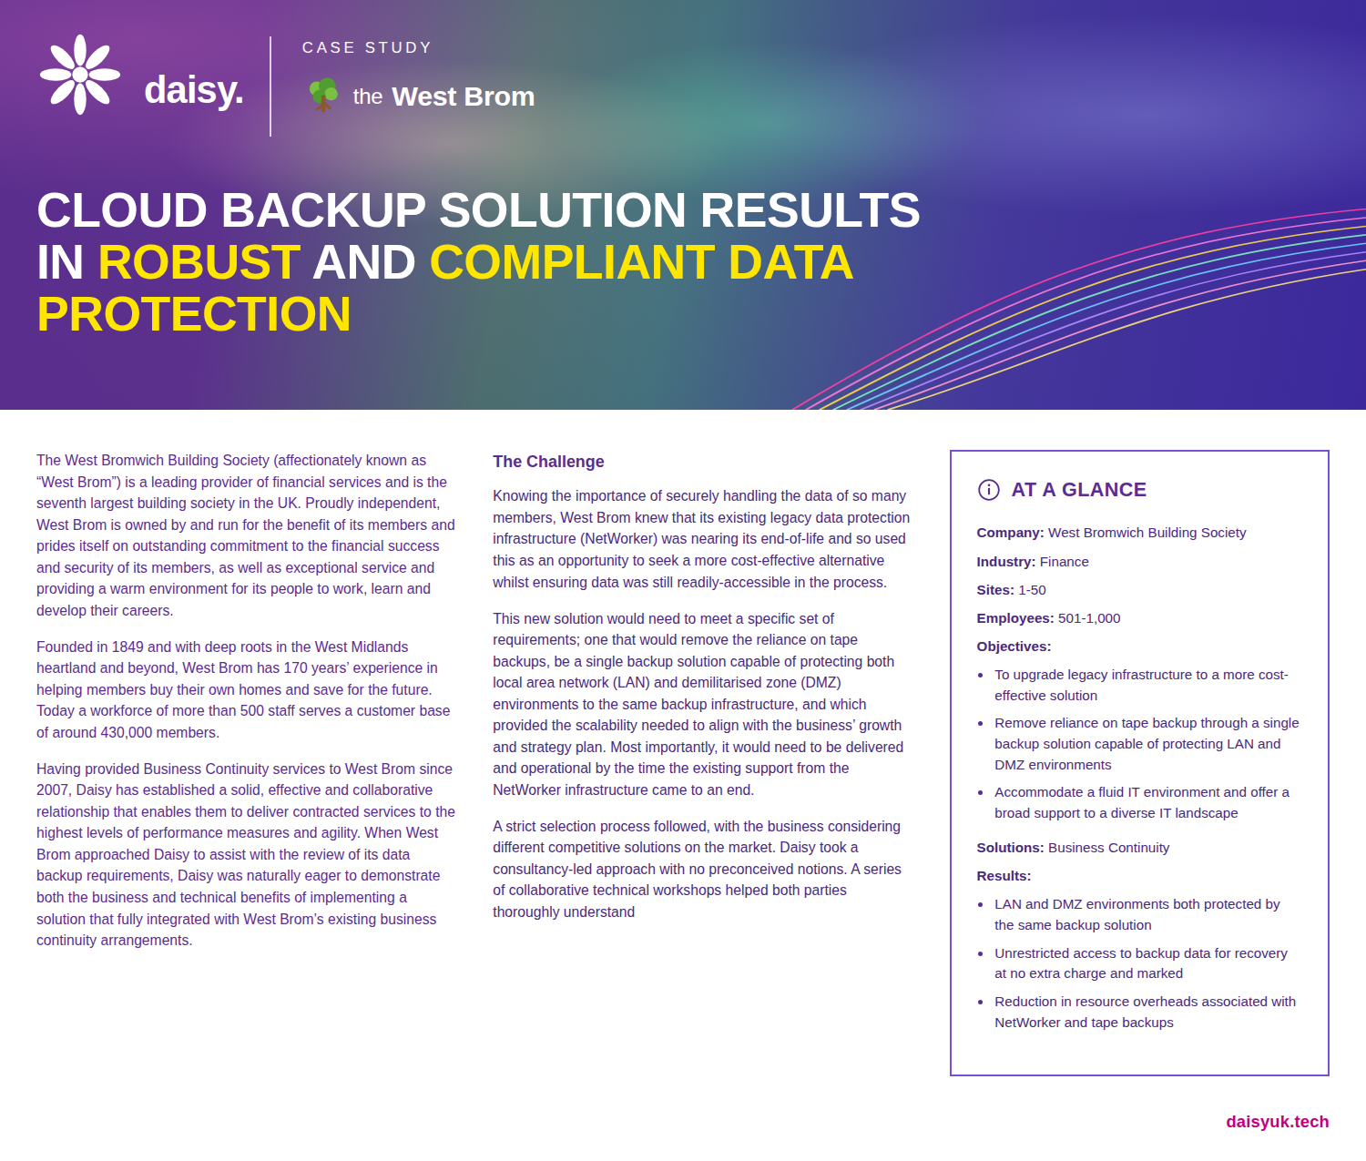daisy.
Case Study
the West Brom
Cloud backup solution results in robust and compliant data protection
The West Bromwich Building Society (affectionately known as “West Brom”) is a leading provider of financial services and is the seventh largest building society in the UK. Proudly independent, West Brom is owned by and run for the benefit of its members and prides itself on outstanding commitment to the financial success and security of its members, as well as exceptional service and providing a warm environment for its people to work, learn and develop their careers.
Founded in 1849 and with deep roots in the West Midlands heartland and beyond, West Brom has 170 years’ experience in helping members buy their own homes and save for the future. Today a workforce of more than 500 staff serves a customer base of around 430,000 members.
Having provided Business Continuity services to West Brom since 2007, Daisy has established a solid, effective and collaborative relationship that enables them to deliver contracted services to the highest levels of performance measures and agility. When West Brom approached Daisy to assist with the review of its data backup requirements, Daisy was naturally eager to demonstrate both the business and technical benefits of implementing a solution that fully integrated with West Brom’s existing business continuity arrangements.
The Challenge
Knowing the importance of securely handling the data of so many members, West Brom knew that its existing legacy data protection infrastructure (NetWorker) was nearing its end-of-life and so used this as an opportunity to seek a more cost-effective alternative whilst ensuring data was still readily-accessible in the process.
This new solution would need to meet a specific set of requirements; one that would remove the reliance on tape backups, be a single backup solution capable of protecting both local area network (LAN) and demilitarised zone (DMZ) environments to the same backup infrastructure, and which provided the scalability needed to align with the business’ growth and strategy plan. Most importantly, it would need to be delivered and operational by the time the existing support from the NetWorker infrastructure came to an end.
A strict selection process followed, with the business considering different competitive solutions on the market. Daisy took a consultancy-led approach with no preconceived notions. A series of collaborative technical workshops helped both parties thoroughly understand
AT A GLANCE
Company: West Bromwich Building Society
Industry: Finance
Sites: 1-50
Employees: 501-1,000
Objectives:
To upgrade legacy infrastructure to a more cost-effective solution
Remove reliance on tape backup through a single backup solution capable of protecting LAN and DMZ environments
Accommodate a fluid IT environment and offer a broad support to a diverse IT landscape
Solutions: Business Continuity
Results:
LAN and DMZ environments both protected by the same backup solution
Unrestricted access to backup data for recovery at no extra charge and marked
Reduction in resource overheads associated with NetWorker and tape backups
daisyuk.tech